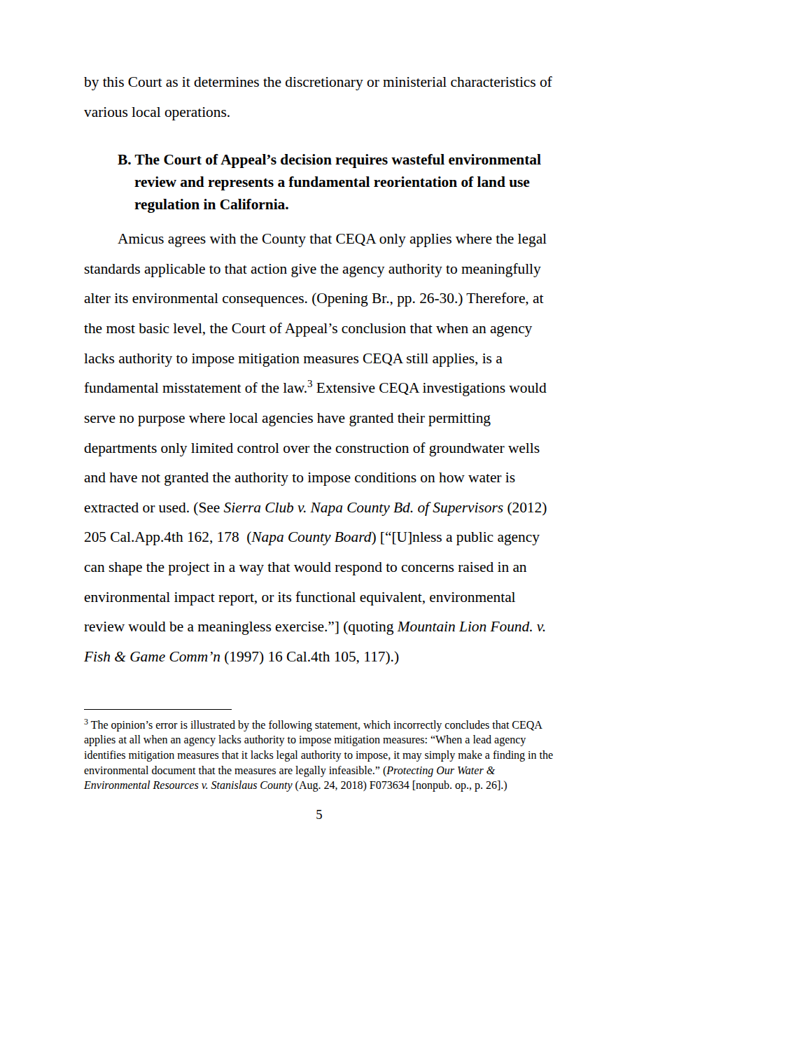by this Court as it determines the discretionary or ministerial characteristics of various local operations.
B. The Court of Appeal’s decision requires wasteful environmental review and represents a fundamental reorientation of land use regulation in California.
Amicus agrees with the County that CEQA only applies where the legal standards applicable to that action give the agency authority to meaningfully alter its environmental consequences. (Opening Br., pp. 26-30.) Therefore, at the most basic level, the Court of Appeal’s conclusion that when an agency lacks authority to impose mitigation measures CEQA still applies, is a fundamental misstatement of the law.3 Extensive CEQA investigations would serve no purpose where local agencies have granted their permitting departments only limited control over the construction of groundwater wells and have not granted the authority to impose conditions on how water is extracted or used. (See Sierra Club v. Napa County Bd. of Supervisors (2012) 205 Cal.App.4th 162, 178 (Napa County Board) [“[U]nless a public agency can shape the project in a way that would respond to concerns raised in an environmental impact report, or its functional equivalent, environmental review would be a meaningless exercise.”] (quoting Mountain Lion Found. v. Fish & Game Comm’n (1997) 16 Cal.4th 105, 117).)
3 The opinion’s error is illustrated by the following statement, which incorrectly concludes that CEQA applies at all when an agency lacks authority to impose mitigation measures: “When a lead agency identifies mitigation measures that it lacks legal authority to impose, it may simply make a finding in the environmental document that the measures are legally infeasible.” (Protecting Our Water & Environmental Resources v. Stanislaus County (Aug. 24, 2018) F073634 [nonpub. op., p. 26].)
5